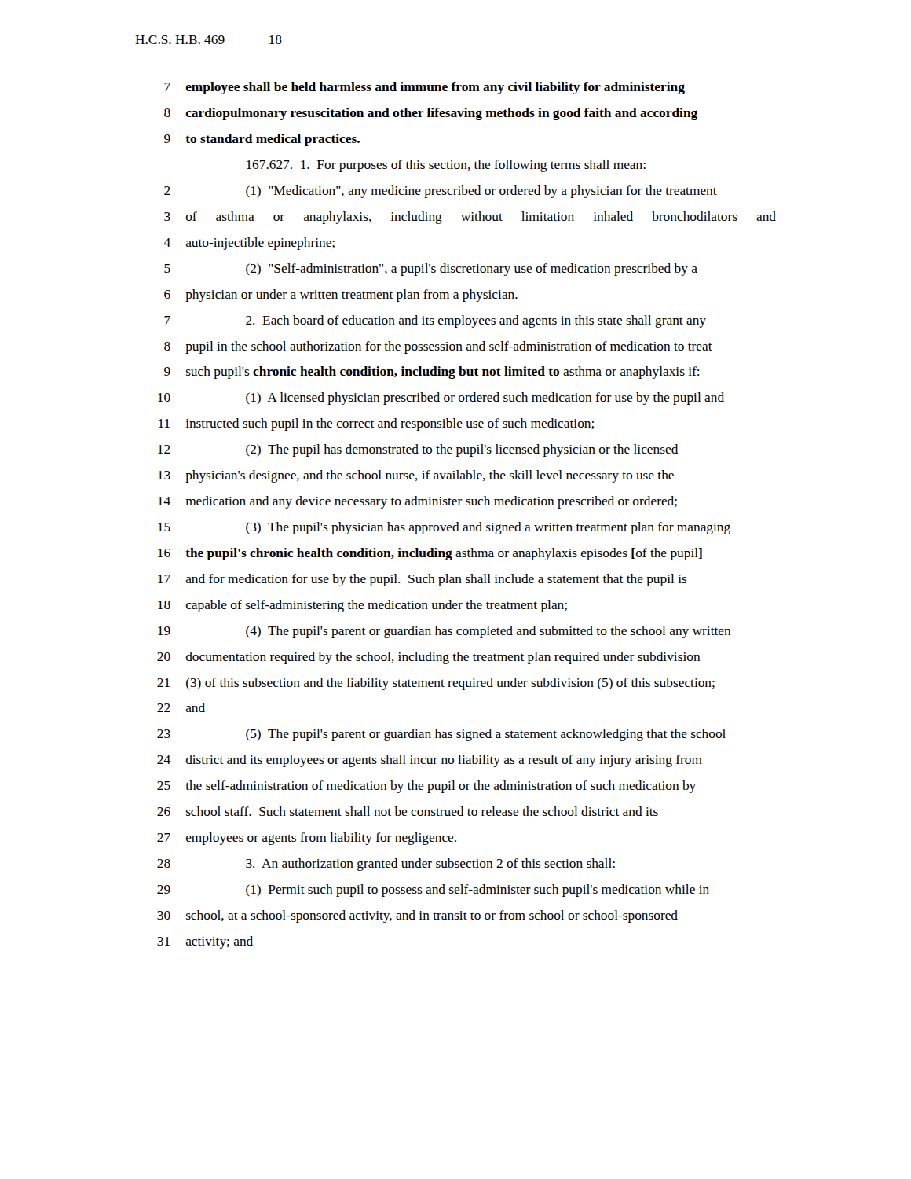H.C.S. H.B. 469 18
7 employee shall be held harmless and immune from any civil liability for administering
8 cardiopulmonary resuscitation and other lifesaving methods in good faith and according
9 to standard medical practices.
167.627. 1. For purposes of this section, the following terms shall mean:
2(1) "Medication", any medicine prescribed or ordered by a physician for the treatment
3 of asthma or anaphylaxis, including without limitation inhaled bronchodilators and
4 auto-injectible epinephrine;
5(2) "Self-administration", a pupil's discretionary use of medication prescribed by a
6 physician or under a written treatment plan from a physician.
72. Each board of education and its employees and agents in this state shall grant any
8 pupil in the school authorization for the possession and self-administration of medication to treat
9 such pupil's chronic health condition, including but not limited to asthma or anaphylaxis if:
10(1) A licensed physician prescribed or ordered such medication for use by the pupil and
11 instructed such pupil in the correct and responsible use of such medication;
12(2) The pupil has demonstrated to the pupil's licensed physician or the licensed
13 physician's designee, and the school nurse, if available, the skill level necessary to use the
14 medication and any device necessary to administer such medication prescribed or ordered;
15(3) The pupil's physician has approved and signed a written treatment plan for managing
16 the pupil's chronic health condition, including asthma or anaphylaxis episodes [of the pupil]
17 and for medication for use by the pupil. Such plan shall include a statement that the pupil is
18 capable of self-administering the medication under the treatment plan;
19(4) The pupil's parent or guardian has completed and submitted to the school any written
20 documentation required by the school, including the treatment plan required under subdivision
21(3) of this subsection and the liability statement required under subdivision (5) of this subsection;
22 and
23(5) The pupil's parent or guardian has signed a statement acknowledging that the school
24 district and its employees or agents shall incur no liability as a result of any injury arising from
25 the self-administration of medication by the pupil or the administration of such medication by
26 school staff. Such statement shall not be construed to release the school district and its
27 employees or agents from liability for negligence.
283. An authorization granted under subsection 2 of this section shall:
29(1) Permit such pupil to possess and self-administer such pupil's medication while in
30 school, at a school-sponsored activity, and in transit to or from school or school-sponsored
31 activity; and